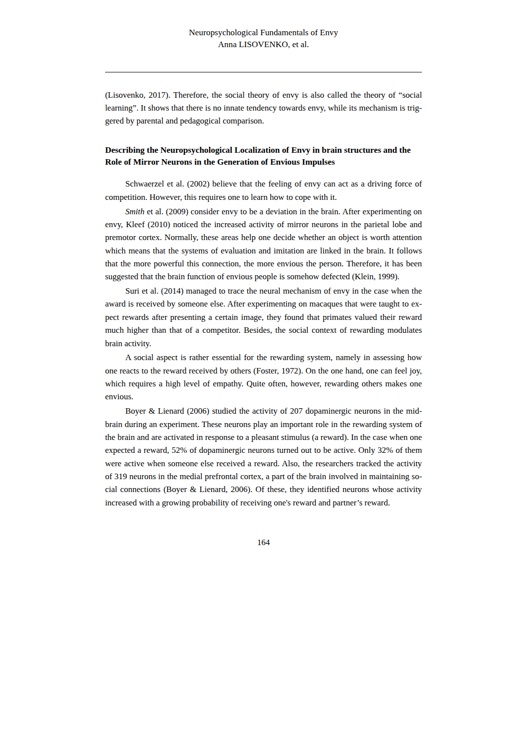Neuropsychological Fundamentals of Envy Anna LISOVENKO, et al.
(Lisovenko, 2017). Therefore, the social theory of envy is also called the theory of “social learning”. It shows that there is no innate tendency towards envy, while its mechanism is triggered by parental and pedagogical comparison.
Describing the Neuropsychological Localization of Envy in brain structures and the Role of Mirror Neurons in the Generation of Envious Impulses
Schwaerzel et al. (2002) believe that the feeling of envy can act as a driving force of competition. However, this requires one to learn how to cope with it.
Smith et al. (2009) consider envy to be a deviation in the brain. After experimenting on envy, Kleef (2010) noticed the increased activity of mirror neurons in the parietal lobe and premotor cortex. Normally, these areas help one decide whether an object is worth attention which means that the systems of evaluation and imitation are linked in the brain. It follows that the more powerful this connection, the more envious the person. Therefore, it has been suggested that the brain function of envious people is somehow defected (Klein, 1999).
Suri et al. (2014) managed to trace the neural mechanism of envy in the case when the award is received by someone else. After experimenting on macaques that were taught to expect rewards after presenting a certain image, they found that primates valued their reward much higher than that of a competitor. Besides, the social context of rewarding modulates brain activity.
A social aspect is rather essential for the rewarding system, namely in assessing how one reacts to the reward received by others (Foster, 1972). On the one hand, one can feel joy, which requires a high level of empathy. Quite often, however, rewarding others makes one envious.
Boyer & Lienard (2006) studied the activity of 207 dopaminergic neurons in the midbrain during an experiment. These neurons play an important role in the rewarding system of the brain and are activated in response to a pleasant stimulus (a reward). In the case when one expected a reward, 52% of dopaminergic neurons turned out to be active. Only 32% of them were active when someone else received a reward. Also, the researchers tracked the activity of 319 neurons in the medial prefrontal cortex, a part of the brain involved in maintaining social connections (Boyer & Lienard, 2006). Of these, they identified neurons whose activity increased with a growing probability of receiving one's reward and partner’s reward.
164